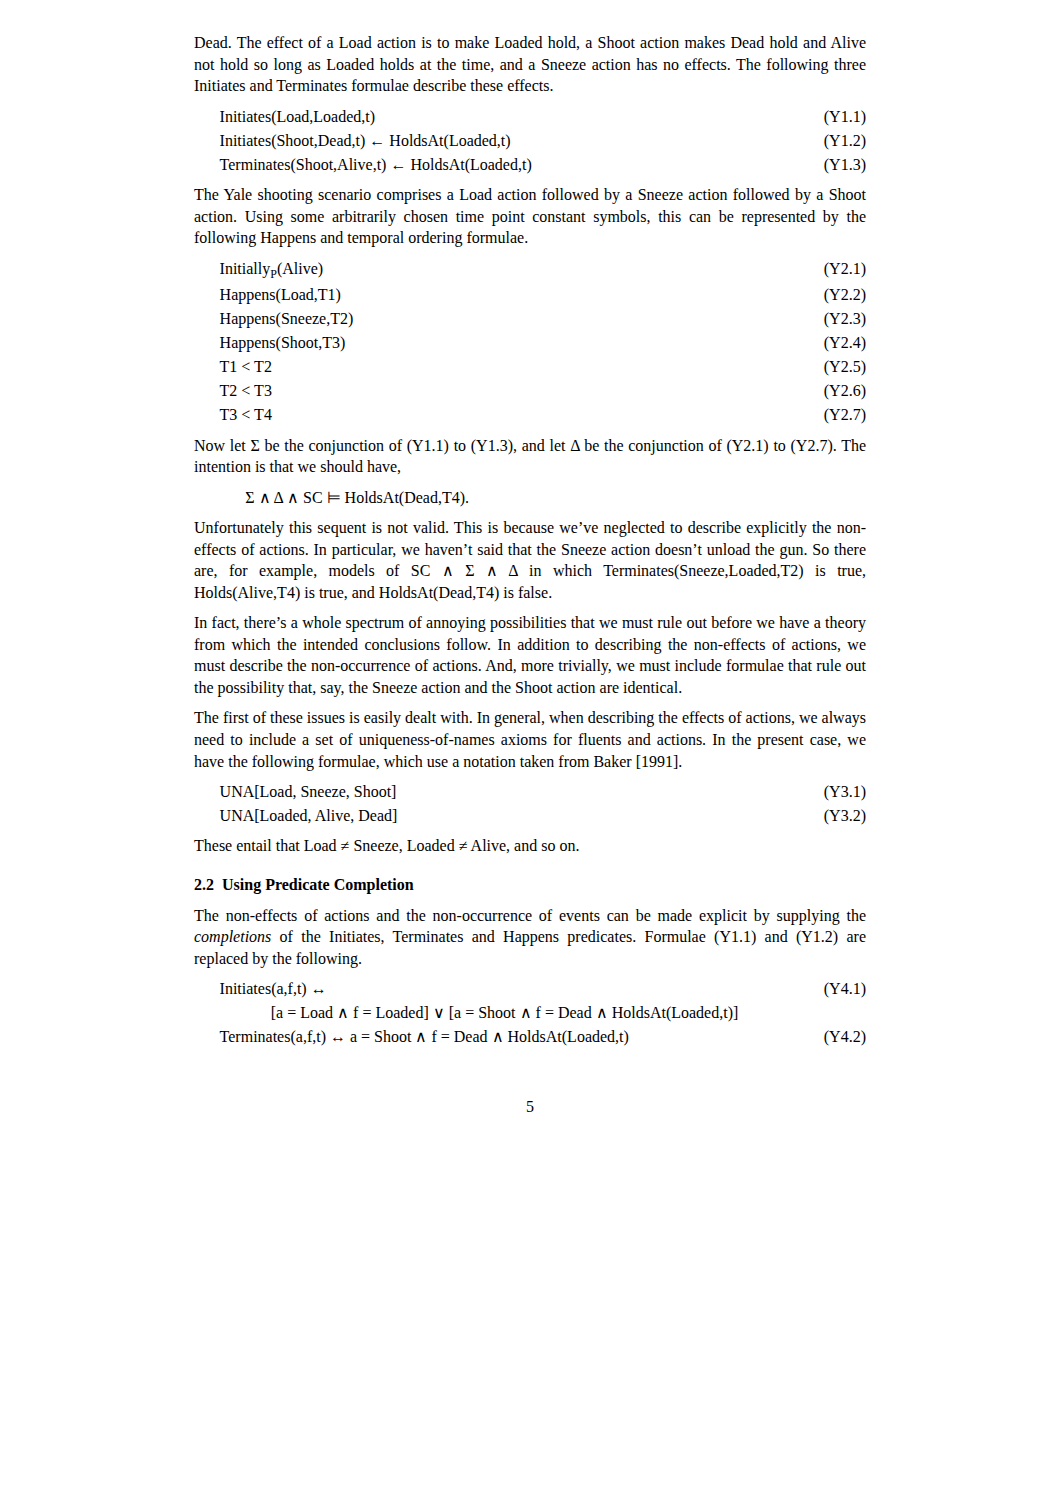Dead. The effect of a Load action is to make Loaded hold, a Shoot action makes Dead hold and Alive not hold so long as Loaded holds at the time, and a Sneeze action has no effects. The following three Initiates and Terminates formulae describe these effects.
Initiates(Load,Loaded,t)(Y1.1)
Initiates(Shoot,Dead,t) ← HoldsAt(Loaded,t)(Y1.2)
Terminates(Shoot,Alive,t) ← HoldsAt(Loaded,t)(Y1.3)
The Yale shooting scenario comprises a Load action followed by a Sneeze action followed by a Shoot action. Using some arbitrarily chosen time point constant symbols, this can be represented by the following Happens and temporal ordering formulae.
InitiallyP(Alive)(Y2.1)
Happens(Load,T1)(Y2.2)
Happens(Sneeze,T2)(Y2.3)
Happens(Shoot,T3)(Y2.4)
T1 < T2(Y2.5)
T2 < T3(Y2.6)
T3 < T4(Y2.7)
Now let Σ be the conjunction of (Y1.1) to (Y1.3), and let Δ be the conjunction of (Y2.1) to (Y2.7). The intention is that we should have,
Σ ∧ Δ ∧ SC ⊨ HoldsAt(Dead,T4).
Unfortunately this sequent is not valid. This is because we’ve neglected to describe explicitly the non-effects of actions. In particular, we haven’t said that the Sneeze action doesn’t unload the gun. So there are, for example, models of SC ∧ Σ ∧ Δ in which Terminates(Sneeze,Loaded,T2) is true, Holds(Alive,T4) is true, and HoldsAt(Dead,T4) is false.
In fact, there’s a whole spectrum of annoying possibilities that we must rule out before we have a theory from which the intended conclusions follow. In addition to describing the non-effects of actions, we must describe the non-occurrence of actions. And, more trivially, we must include formulae that rule out the possibility that, say, the Sneeze action and the Shoot action are identical.
The first of these issues is easily dealt with. In general, when describing the effects of actions, we always need to include a set of uniqueness-of-names axioms for fluents and actions. In the present case, we have the following formulae, which use a notation taken from Baker [1991].
UNA[Load, Sneeze, Shoot](Y3.1)
UNA[Loaded, Alive, Dead](Y3.2)
These entail that Load ≠ Sneeze, Loaded ≠ Alive, and so on.
2.2 Using Predicate Completion
The non-effects of actions and the non-occurrence of events can be made explicit by supplying the completions of the Initiates, Terminates and Happens predicates. Formulae (Y1.1) and (Y1.2) are replaced by the following.
Initiates(a,f,t) ↔(Y4.1)
[a = Load ∧ f = Loaded] ∨ [a = Shoot ∧ f = Dead ∧ HoldsAt(Loaded,t)]
Terminates(a,f,t) ↔ a = Shoot ∧ f = Dead ∧ HoldsAt(Loaded,t)(Y4.2)
5